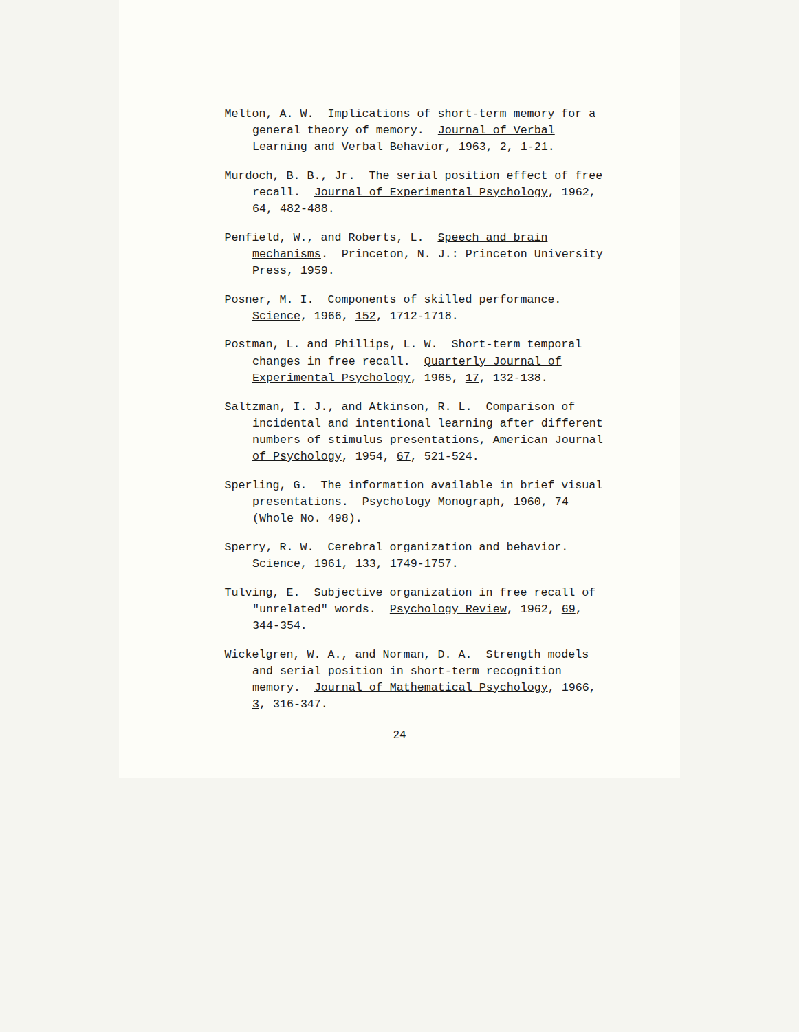Melton, A. W. Implications of short-term memory for a general theory of memory. Journal of Verbal Learning and Verbal Behavior, 1963, 2, 1-21.
Murdoch, B. B., Jr. The serial position effect of free recall. Journal of Experimental Psychology, 1962, 64, 482-488.
Penfield, W., and Roberts, L. Speech and brain mechanisms. Princeton, N. J.: Princeton University Press, 1959.
Posner, M. I. Components of skilled performance. Science, 1966, 152, 1712-1718.
Postman, L. and Phillips, L. W. Short-term temporal changes in free recall. Quarterly Journal of Experimental Psychology, 1965, 17, 132-138.
Saltzman, I. J., and Atkinson, R. L. Comparison of incidental and intentional learning after different numbers of stimulus presentations, American Journal of Psychology, 1954, 67, 521-524.
Sperling, G. The information available in brief visual presentations. Psychology Monograph, 1960, 74 (Whole No. 498).
Sperry, R. W. Cerebral organization and behavior. Science, 1961, 133, 1749-1757.
Tulving, E. Subjective organization in free recall of "unrelated" words. Psychology Review, 1962, 69, 344-354.
Wickelgren, W. A., and Norman, D. A. Strength models and serial position in short-term recognition memory. Journal of Mathematical Psychology, 1966, 3, 316-347.
24